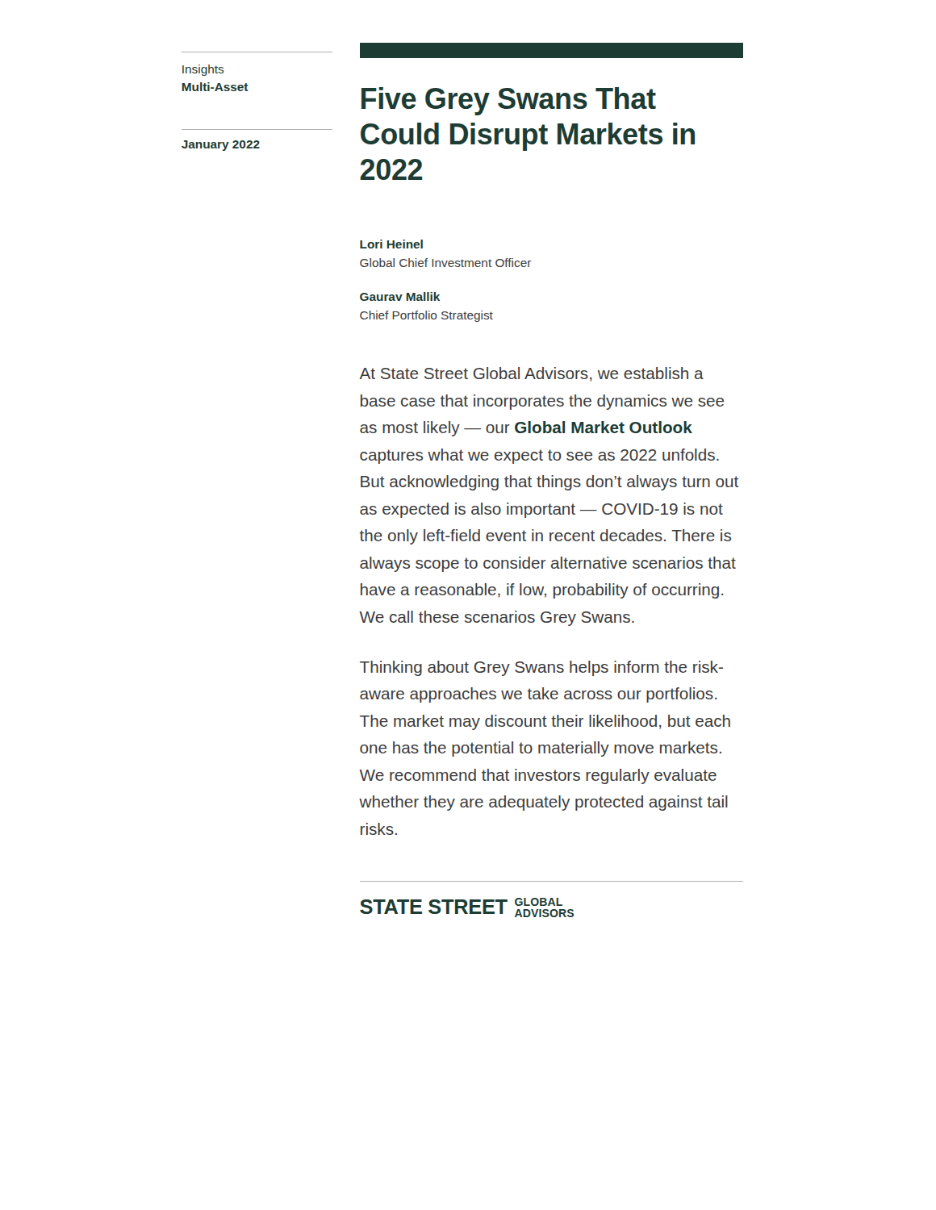Insights
Multi-Asset
January 2022
Five Grey Swans That Could Disrupt Markets in 2022
Lori Heinel
Global Chief Investment Officer
Gaurav Mallik
Chief Portfolio Strategist
At State Street Global Advisors, we establish a base case that incorporates the dynamics we see as most likely — our Global Market Outlook captures what we expect to see as 2022 unfolds. But acknowledging that things don’t always turn out as expected is also important — COVID-19 is not the only left-field event in recent decades. There is always scope to consider alternative scenarios that have a reasonable, if low, probability of occurring. We call these scenarios Grey Swans.
Thinking about Grey Swans helps inform the risk-aware approaches we take across our portfolios. The market may discount their likelihood, but each one has the potential to materially move markets. We recommend that investors regularly evaluate whether they are adequately protected against tail risks.
STATE STREET GLOBAL ADVISORS